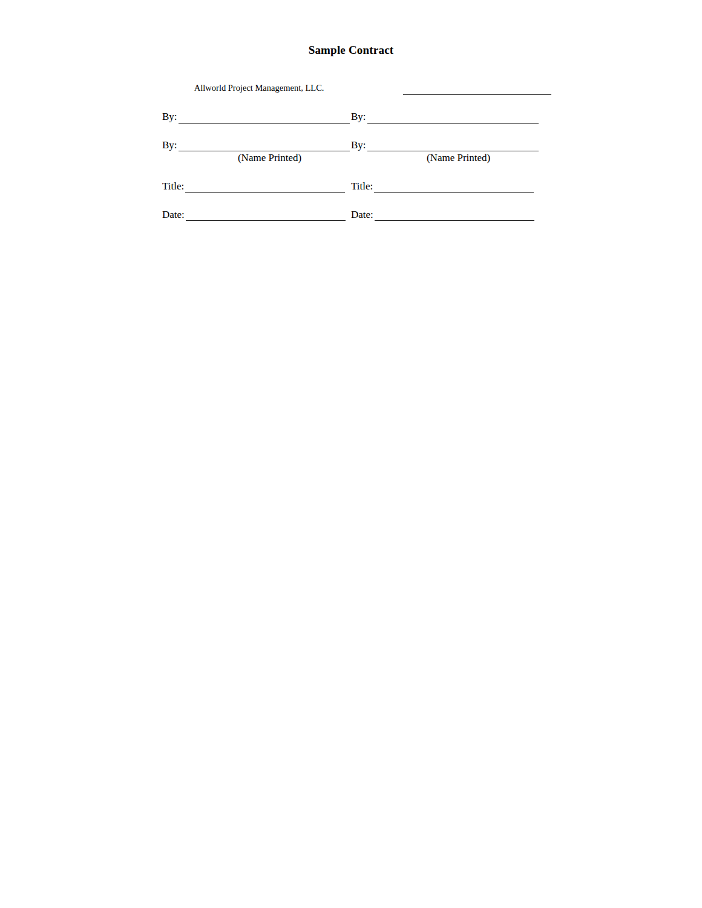Sample Contract
| Allworld Project Management, LLC. | |
| By: | By: |
| By: (Name Printed) | By: (Name Printed) |
| Title: | Title: |
| Date: | Date: |